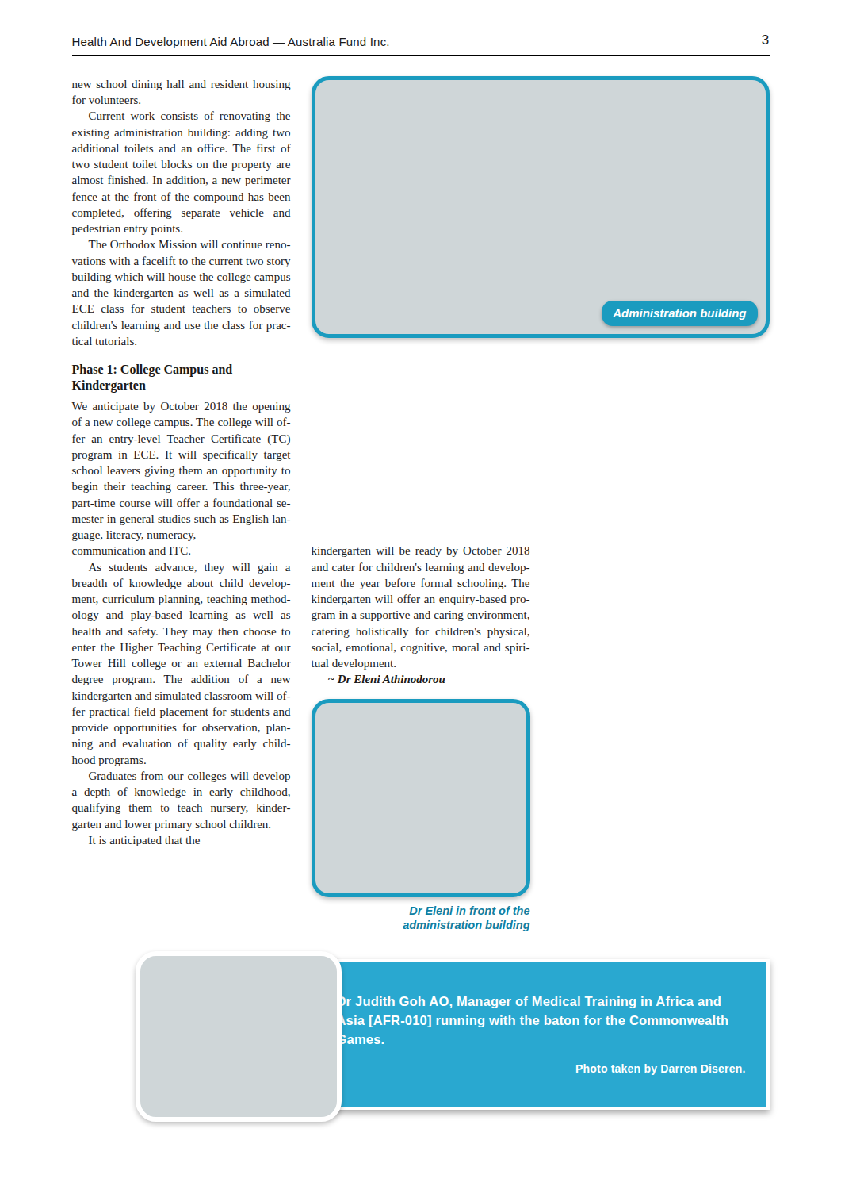Health And Development Aid Abroad — Australia Fund Inc.
3
new school dining hall and resident housing for volunteers.
Current work consists of renovating the existing administration building: adding two additional toilets and an office. The first of two student toilet blocks on the property are almost finished. In addition, a new perimeter fence at the front of the compound has been completed, offering separate vehicle and pedestrian entry points.
The Orthodox Mission will continue renovations with a facelift to the current two story building which will house the college campus and the kindergarten as well as a simulated ECE class for student teachers to observe children's learning and use the class for practical tutorials.
Phase 1: College Campus and Kindergarten
We anticipate by October 2018 the opening of a new college campus. The college will offer an entry-level Teacher Certificate (TC) program in ECE. It will specifically target school leavers giving them an opportunity to begin their teaching career. This three-year, part-time course will offer a foundational semester in general studies such as English language, literacy, numeracy,
Administration building
communication and ITC.
As students advance, they will gain a breadth of knowledge about child development, curriculum planning, teaching methodology and play-based learning as well as health and safety. They may then choose to enter the Higher Teaching Certificate at our Tower Hill college or an external Bachelor degree program. The addition of a new kindergarten and simulated classroom will offer practical field placement for students and provide opportunities for observation, planning and evaluation of quality early childhood programs.
Graduates from our colleges will develop a depth of knowledge in early childhood, qualifying them to teach nursery, kindergarten and lower primary school children.
It is anticipated that the
kindergarten will be ready by October 2018 and cater for children's learning and development the year before formal schooling. The kindergarten will offer an enquiry-based program in a supportive and caring environment, catering holistically for children's physical, social, emotional, cognitive, moral and spiritual development.
~ Dr Eleni Athinodorou
Dr Eleni in front of the
administration building
Dr Judith Goh AO, Manager of Medical Training in Africa and Asia [AFR-010] running with the baton for the Commonwealth Games. Photo taken by Darren Diseren.